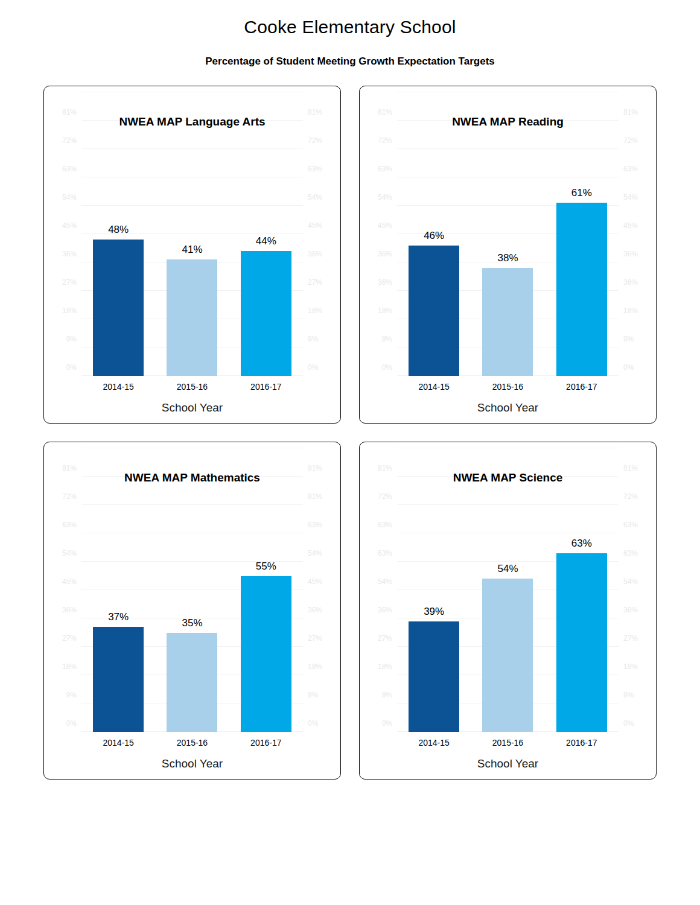Cooke Elementary School
Percentage of Student Meeting Growth Expectation Targets
NWEA MAP Language Arts
0%
9%
18%
27%
36%
45%
54%
63%
72%
81%
90%
99%
0%
9%
18%
27%
36%
45%
54%
63%
72%
81%
90%
99%
48%
41%
44%
2014-15 2015-16 2016-17
School Year
NWEA MAP Reading
0%
9%
18%
36%
36%
45%
54%
63%
72%
81%
90%
99%
0%
9%
18%
36%
36%
45%
54%
63%
72%
81%
90%
99%
46%
38%
61%
2014-15 2015-16 2016-17
School Year
NWEA MAP Mathematics
0%
9%
18%
27%
36%
45%
54%
63%
72%
81%
90%
99%
0%
9%
18%
27%
36%
45%
54%
63%
81%
81%
90%
93%
37%
35%
55%
2014-15 2015-16 2016-17
School Year
NWEA MAP Science
0%
9%
18%
27%
36%
54%
63%
63%
72%
81%
90%
99%
0%
9%
18%
27%
36%
54%
63%
63%
72%
81%
90%
99%
39%
54%
63%
2014-15 2015-16 2016-17
School Year